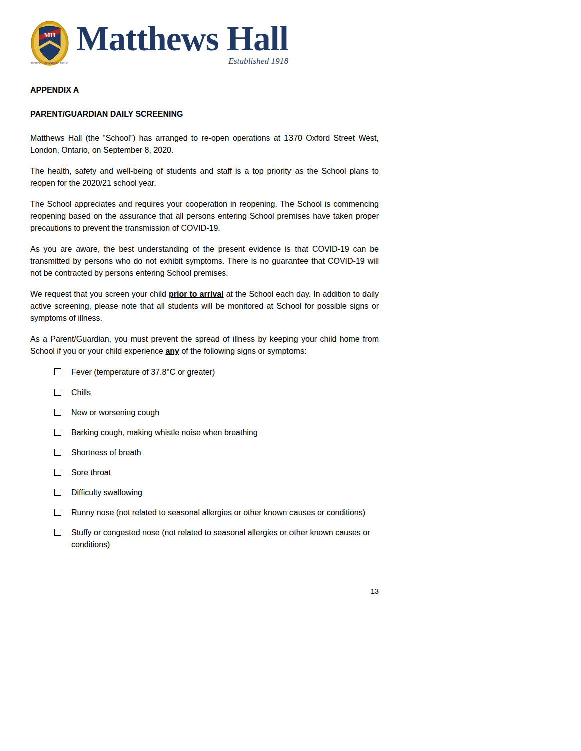Matthews Hall crest MH DEBEO · POSSUM · VOLO
Matthews Hall Established 1918
APPENDIX A
PARENT/GUARDIAN DAILY SCREENING
Matthews Hall (the “School”) has arranged to re-open operations at 1370 Oxford Street West, London, Ontario, on September 8, 2020.
The health, safety and well-being of students and staff is a top priority as the School plans to reopen for the 2020/21 school year.
The School appreciates and requires your cooperation in reopening. The School is commencing reopening based on the assurance that all persons entering School premises have taken proper precautions to prevent the transmission of COVID-19.
As you are aware, the best understanding of the present evidence is that COVID-19 can be transmitted by persons who do not exhibit symptoms. There is no guarantee that COVID-19 will not be contracted by persons entering School premises.
We request that you screen your child prior to arrival at the School each day. In addition to daily active screening, please note that all students will be monitored at School for possible signs or symptoms of illness.
As a Parent/Guardian, you must prevent the spread of illness by keeping your child home from School if you or your child experience any of the following signs or symptoms:
Fever (temperature of 37.8°C or greater)
Chills
New or worsening cough
Barking cough, making whistle noise when breathing
Shortness of breath
Sore throat
Difficulty swallowing
Runny nose (not related to seasonal allergies or other known causes or conditions)
Stuffy or congested nose (not related to seasonal allergies or other known causes or conditions)
13